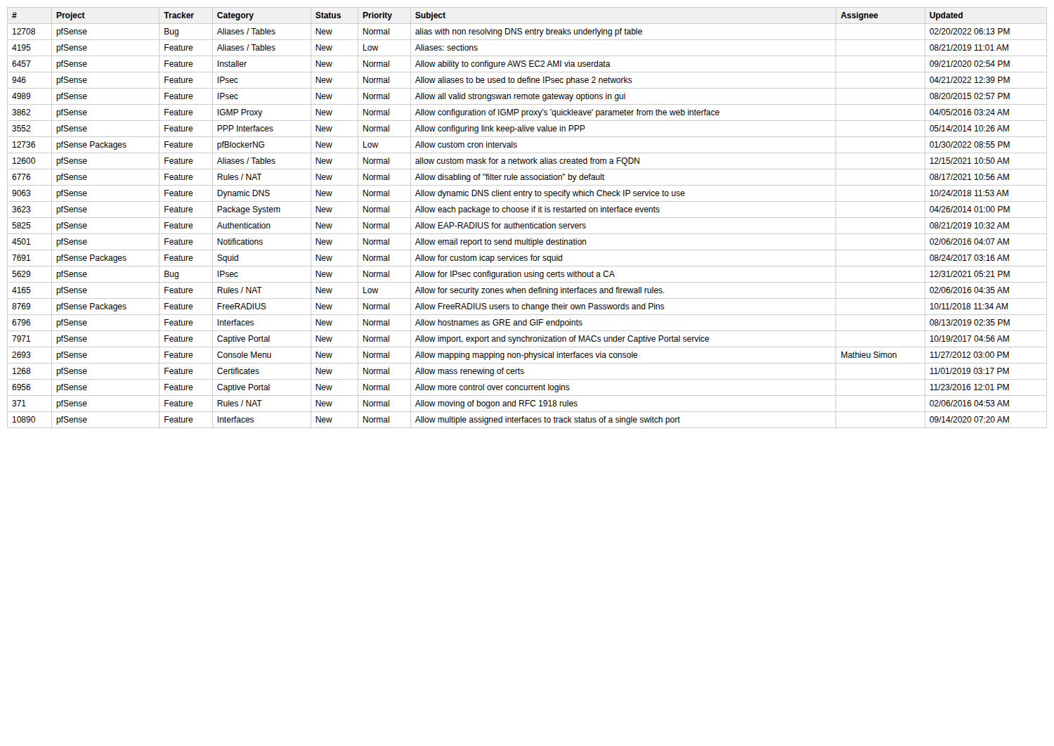| # | Project | Tracker | Category | Status | Priority | Subject | Assignee | Updated |
| --- | --- | --- | --- | --- | --- | --- | --- | --- |
| 12708 | pfSense | Bug | Aliases / Tables | New | Normal | alias with non resolving DNS entry breaks underlying pf table | | 02/20/2022 06:13 PM |
| 4195 | pfSense | Feature | Aliases / Tables | New | Low | Aliases: sections | | 08/21/2019 11:01 AM |
| 6457 | pfSense | Feature | Installer | New | Normal | Allow ability to configure AWS EC2 AMI via userdata | | 09/21/2020 02:54 PM |
| 946 | pfSense | Feature | IPsec | New | Normal | Allow aliases to be used to define IPsec phase 2 networks | | 04/21/2022 12:39 PM |
| 4989 | pfSense | Feature | IPsec | New | Normal | Allow all valid strongswan remote gateway options in gui | | 08/20/2015 02:57 PM |
| 3862 | pfSense | Feature | IGMP Proxy | New | Normal | Allow configuration of IGMP proxy's 'quickleave' parameter from the web interface | | 04/05/2016 03:24 AM |
| 3552 | pfSense | Feature | PPP Interfaces | New | Normal | Allow configuring link keep-alive value in PPP | | 05/14/2014 10:26 AM |
| 12736 | pfSense Packages | Feature | pfBlockerNG | New | Low | Allow custom cron intervals | | 01/30/2022 08:55 PM |
| 12600 | pfSense | Feature | Aliases / Tables | New | Normal | allow custom mask for a network alias created from a FQDN | | 12/15/2021 10:50 AM |
| 6776 | pfSense | Feature | Rules / NAT | New | Normal | Allow disabling of "filter rule association" by default | | 08/17/2021 10:56 AM |
| 9063 | pfSense | Feature | Dynamic DNS | New | Normal | Allow dynamic DNS client entry to specify which Check IP service to use | | 10/24/2018 11:53 AM |
| 3623 | pfSense | Feature | Package System | New | Normal | Allow each package to choose if it is restarted on interface events | | 04/26/2014 01:00 PM |
| 5825 | pfSense | Feature | Authentication | New | Normal | Allow EAP-RADIUS for authentication servers | | 08/21/2019 10:32 AM |
| 4501 | pfSense | Feature | Notifications | New | Normal | Allow email report to send multiple destination | | 02/06/2016 04:07 AM |
| 7691 | pfSense Packages | Feature | Squid | New | Normal | Allow for custom icap services for squid | | 08/24/2017 03:16 AM |
| 5629 | pfSense | Bug | IPsec | New | Normal | Allow for IPsec configuration using certs without a CA | | 12/31/2021 05:21 PM |
| 4165 | pfSense | Feature | Rules / NAT | New | Low | Allow for security zones when defining interfaces and firewall rules. | | 02/06/2016 04:35 AM |
| 8769 | pfSense Packages | Feature | FreeRADIUS | New | Normal | Allow FreeRADIUS users to change their own Passwords and Pins | | 10/11/2018 11:34 AM |
| 6796 | pfSense | Feature | Interfaces | New | Normal | Allow hostnames as GRE and GIF endpoints | | 08/13/2019 02:35 PM |
| 7971 | pfSense | Feature | Captive Portal | New | Normal | Allow import, export and synchronization of MACs under Captive Portal service | | 10/19/2017 04:56 AM |
| 2693 | pfSense | Feature | Console Menu | New | Normal | Allow mapping mapping non-physical interfaces via console | Mathieu Simon | 11/27/2012 03:00 PM |
| 1268 | pfSense | Feature | Certificates | New | Normal | Allow mass renewing of certs | | 11/01/2019 03:17 PM |
| 6956 | pfSense | Feature | Captive Portal | New | Normal | Allow more control over concurrent logins | | 11/23/2016 12:01 PM |
| 371 | pfSense | Feature | Rules / NAT | New | Normal | Allow moving of bogon and RFC 1918 rules | | 02/06/2016 04:53 AM |
| 10890 | pfSense | Feature | Interfaces | New | Normal | Allow multiple assigned interfaces to track status of a single switch port | | 09/14/2020 07:20 AM |